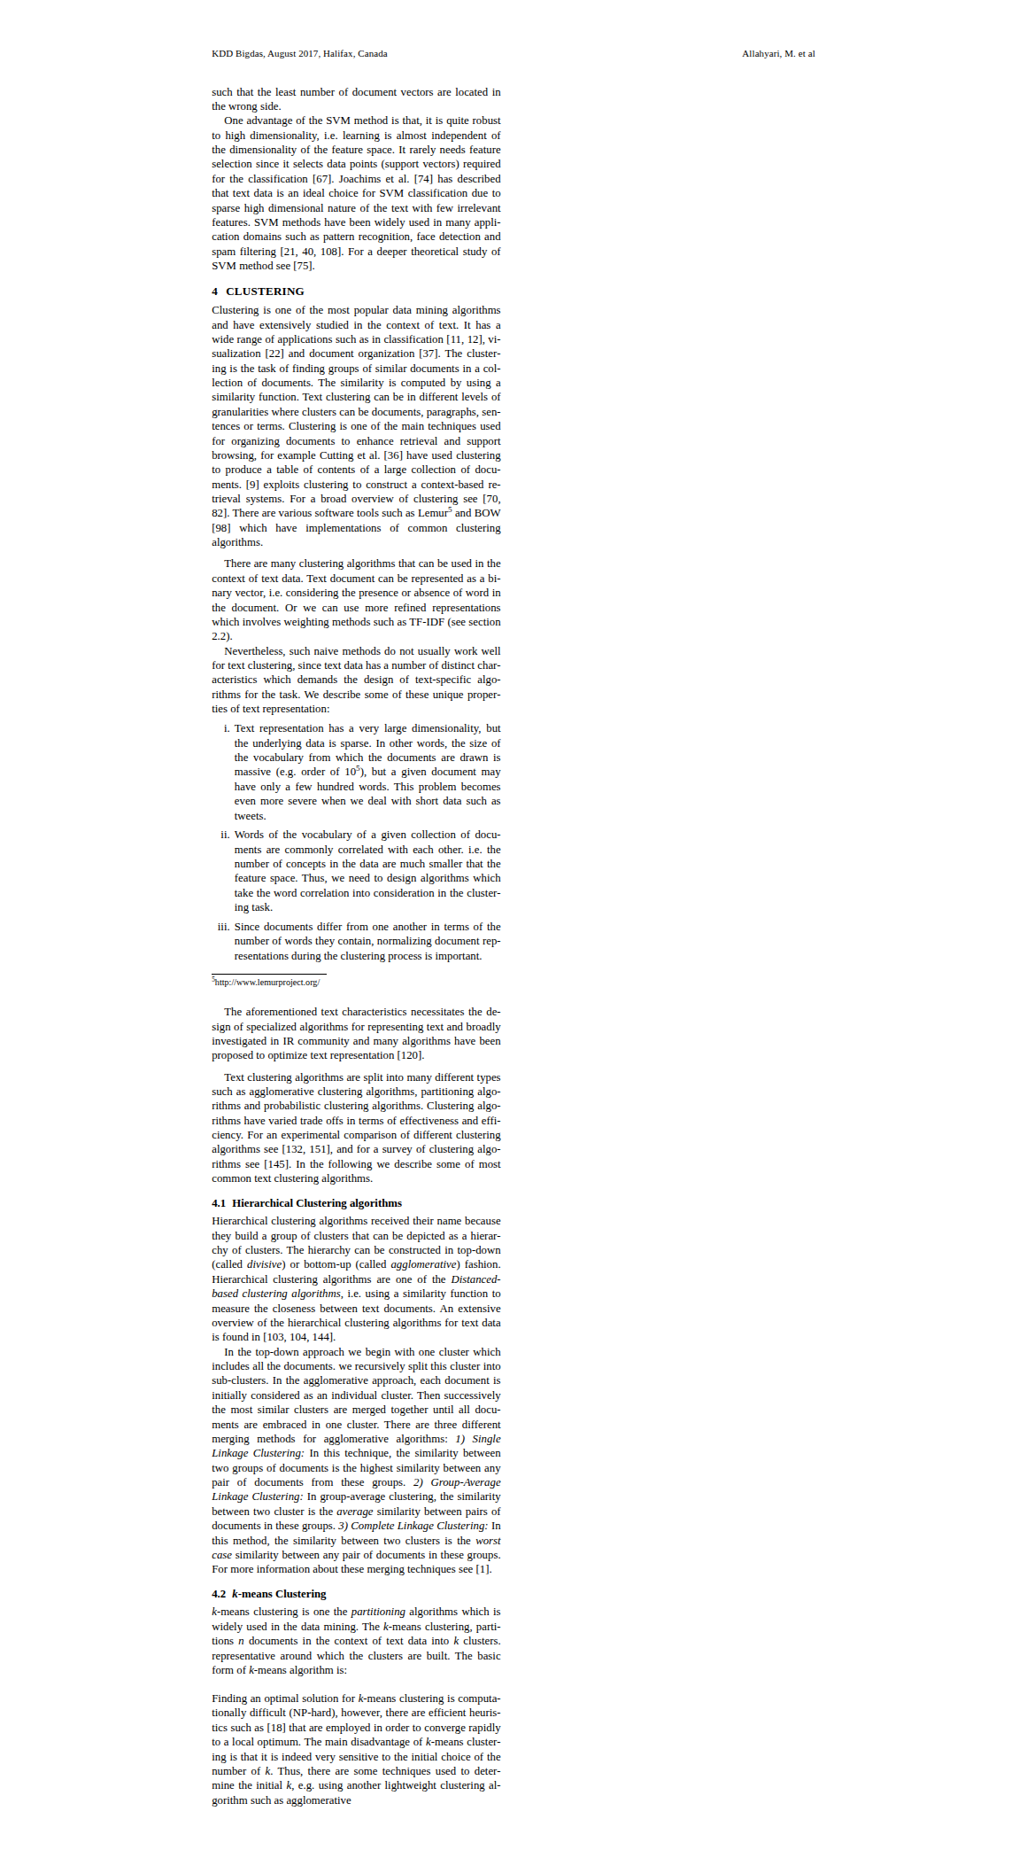KDD Bigdas, August 2017, Halifax, Canada
Allahyari, M. et al
such that the least number of document vectors are located in the wrong side.
One advantage of the SVM method is that, it is quite robust to high dimensionality, i.e. learning is almost independent of the dimensionality of the feature space. It rarely needs feature selection since it selects data points (support vectors) required for the classification [67]. Joachims et al. [74] has described that text data is an ideal choice for SVM classification due to sparse high dimensional nature of the text with few irrelevant features. SVM methods have been widely used in many application domains such as pattern recognition, face detection and spam filtering [21, 40, 108]. For a deeper theoretical study of SVM method see [75].
4 CLUSTERING
Clustering is one of the most popular data mining algorithms and have extensively studied in the context of text. It has a wide range of applications such as in classification [11, 12], visualization [22] and document organization [37]. The clustering is the task of finding groups of similar documents in a collection of documents. The similarity is computed by using a similarity function. Text clustering can be in different levels of granularities where clusters can be documents, paragraphs, sentences or terms. Clustering is one of the main techniques used for organizing documents to enhance retrieval and support browsing, for example Cutting et al. [36] have used clustering to produce a table of contents of a large collection of documents. [9] exploits clustering to construct a context-based retrieval systems. For a broad overview of clustering see [70, 82]. There are various software tools such as Lemur5 and BOW [98] which have implementations of common clustering algorithms.
There are many clustering algorithms that can be used in the context of text data. Text document can be represented as a binary vector, i.e. considering the presence or absence of word in the document. Or we can use more refined representations which involves weighting methods such as TF-IDF (see section 2.2).
Nevertheless, such naive methods do not usually work well for text clustering, since text data has a number of distinct characteristics which demands the design of text-specific algorithms for the task. We describe some of these unique properties of text representation:
Text representation has a very large dimensionality, but the underlying data is sparse. In other words, the size of the vocabulary from which the documents are drawn is massive (e.g. order of 105), but a given document may have only a few hundred words. This problem becomes even more severe when we deal with short data such as tweets.
Words of the vocabulary of a given collection of documents are commonly correlated with each other. i.e. the number of concepts in the data are much smaller that the feature space. Thus, we need to design algorithms which take the word correlation into consideration in the clustering task.
Since documents differ from one another in terms of the number of words they contain, normalizing document representations during the clustering process is important.
5http://www.lemurproject.org/
The aforementioned text characteristics necessitates the design of specialized algorithms for representing text and broadly investigated in IR community and many algorithms have been proposed to optimize text representation [120].
Text clustering algorithms are split into many different types such as agglomerative clustering algorithms, partitioning algorithms and probabilistic clustering algorithms. Clustering algorithms have varied trade offs in terms of effectiveness and efficiency. For an experimental comparison of different clustering algorithms see [132, 151], and for a survey of clustering algorithms see [145]. In the following we describe some of most common text clustering algorithms.
4.1 Hierarchical Clustering algorithms
Hierarchical clustering algorithms received their name because they build a group of clusters that can be depicted as a hierarchy of clusters. The hierarchy can be constructed in top-down (called divisive) or bottom-up (called agglomerative) fashion. Hierarchical clustering algorithms are one of the Distanced-based clustering algorithms, i.e. using a similarity function to measure the closeness between text documents. An extensive overview of the hierarchical clustering algorithms for text data is found in [103, 104, 144].
In the top-down approach we begin with one cluster which includes all the documents. we recursively split this cluster into sub-clusters. In the agglomerative approach, each document is initially considered as an individual cluster. Then successively the most similar clusters are merged together until all documents are embraced in one cluster. There are three different merging methods for agglomerative algorithms: 1) Single Linkage Clustering: In this technique, the similarity between two groups of documents is the highest similarity between any pair of documents from these groups. 2) Group-Average Linkage Clustering: In group-average clustering, the similarity between two cluster is the average similarity between pairs of documents in these groups. 3) Complete Linkage Clustering: In this method, the similarity between two clusters is the worst case similarity between any pair of documents in these groups. For more information about these merging techniques see [1].
4.2 k-means Clustering
k-means clustering is one the partitioning algorithms which is widely used in the data mining. The k-means clustering, partitions n documents in the context of text data into k clusters. representative around which the clusters are built. The basic form of k-means algorithm is:
Finding an optimal solution for k-means clustering is computationally difficult (NP-hard), however, there are efficient heuristics such as [18] that are employed in order to converge rapidly to a local optimum. The main disadvantage of k-means clustering is that it is indeed very sensitive to the initial choice of the number of k. Thus, there are some techniques used to determine the initial k, e.g. using another lightweight clustering algorithm such as agglomerative